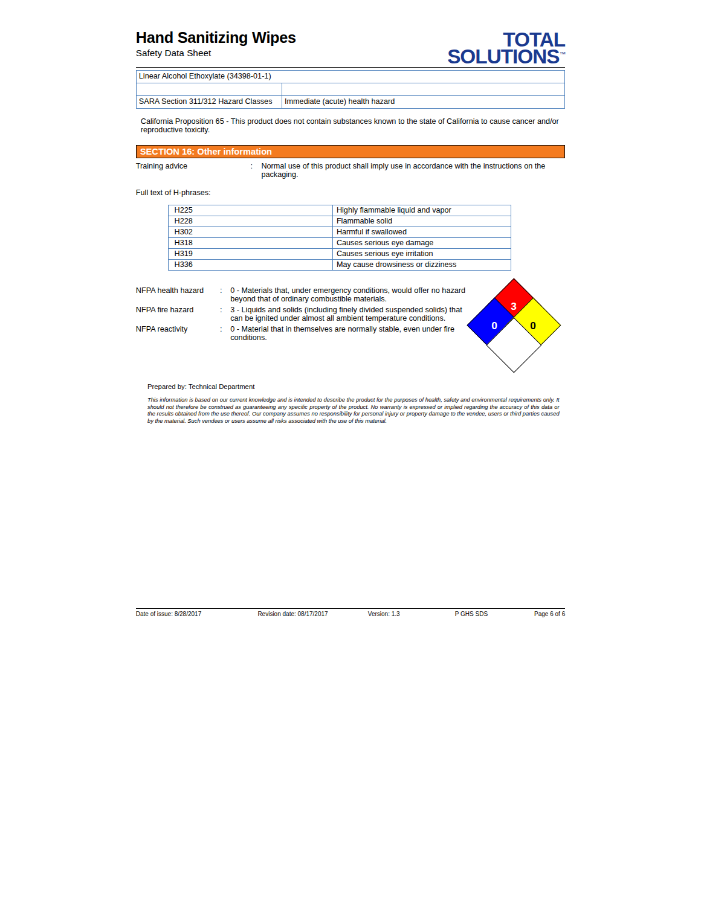Hand Sanitizing Wipes
Safety Data Sheet
TOTAL SOLUTIONS™
| Linear Alcohol Ethoxylate (34398-01-1) |
| SARA Section 311/312 Hazard Classes | Immediate (acute) health hazard |
California Proposition 65 - This product does not contain substances known to the state of California to cause cancer and/or reproductive toxicity.
SECTION 16: Other information
Training advice
:
Normal use of this product shall imply use in accordance with the instructions on the packaging.
Full text of H-phrases:
| H225 | Highly flammable liquid and vapor |
| H228 | Flammable solid |
| H302 | Harmful if swallowed |
| H318 | Causes serious eye damage |
| H319 | Causes serious eye irritation |
| H336 | May cause drowsiness or dizziness |
NFPA health hazard
:
0 - Materials that, under emergency conditions, would offer no hazard beyond that of ordinary combustible materials.
NFPA fire hazard
:
3 - Liquids and solids (including finely divided suspended solids) that can be ignited under almost all ambient temperature conditions.
NFPA reactivity
:
0 - Material that in themselves are normally stable, even under fire conditions.
3
0
0
Prepared by: Technical Department
This information is based on our current knowledge and is intended to describe the product for the purposes of health, safety and environmental requirements only. It should not therefore be construed as guaranteeing any specific property of the product. No warranty is expressed or implied regarding the accuracy of this data or the results obtained from the use thereof. Our company assumes no responsibility for personal injury or property damage to the vendee, users or third parties caused by the material. Such vendees or users assume all risks associated with the use of this material.
Date of issue: 8/28/2017
Revision date: 08/17/2017
Version: 1.3
P GHS SDS
Page 6 of 6